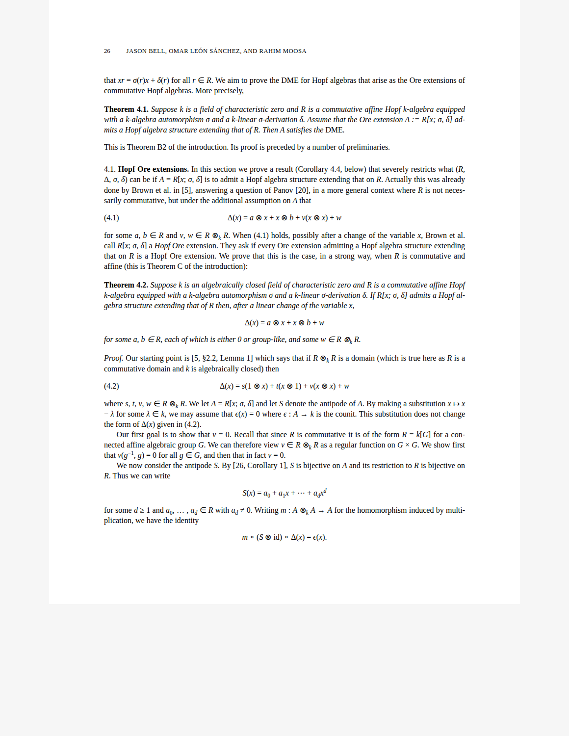26 Jason Bell, Omar León Sánchez, and Rahim Moosa
that xr = σ(r)x + δ(r) for all r ∈ R. We aim to prove the DME for Hopf algebras that arise as the Ore extensions of commutative Hopf algebras. More precisely,
Theorem 4.1. Suppose k is a field of characteristic zero and R is a commutative affine Hopf k-algebra equipped with a k-algebra automorphism σ and a k-linear σ-derivation δ. Assume that the Ore extension A := R[x; σ, δ] admits a Hopf algebra structure extending that of R. Then A satisfies the DME.
This is Theorem B2 of the introduction. Its proof is preceded by a number of preliminaries.
4.1. Hopf Ore extensions. In this section we prove a result (Corollary 4.4, below) that severely restricts what (R, Δ, σ, δ) can be if A = R[x; σ, δ] is to admit a Hopf algebra structure extending that on R. Actually this was already done by Brown et al. in [5], answering a question of Panov [20], in a more general context where R is not necessarily commutative, but under the additional assumption on A that
(4.1) Δ(x) = a ⊗ x + x ⊗ b + v(x ⊗ x) + w
for some a, b ∈ R and v, w ∈ R ⊗k R. When (4.1) holds, possibly after a change of the variable x, Brown et al. call R[x; σ, δ] a Hopf Ore extension. They ask if every Ore extension admitting a Hopf algebra structure extending that on R is a Hopf Ore extension. We prove that this is the case, in a strong way, when R is commutative and affine (this is Theorem C of the introduction):
Theorem 4.2. Suppose k is an algebraically closed field of characteristic zero and R is a commutative affine Hopf k-algebra equipped with a k-algebra automorphism σ and a k-linear σ-derivation δ. If R[x; σ, δ] admits a Hopf algebra structure extending that of R then, after a linear change of the variable x,
Δ(x) = a ⊗ x + x ⊗ b + w
for some a, b ∈ R, each of which is either 0 or group-like, and some w ∈ R ⊗k R.
Proof. Our starting point is [5, §2.2, Lemma 1] which says that if R ⊗k R is a domain (which is true here as R is a commutative domain and k is algebraically closed) then
(4.2) Δ(x) = s(1 ⊗ x) + t(x ⊗ 1) + v(x ⊗ x) + w
where s, t, v, w ∈ R ⊗k R. We let A = R[x; σ, δ] and let S denote the antipode of A. By making a substitution x ↦ x − λ for some λ ∈ k, we may assume that ϵ(x) = 0 where ϵ : A → k is the counit. This substitution does not change the form of Δ(x) given in (4.2).
Our first goal is to show that v = 0. Recall that since R is commutative it is of the form R = k[G] for a connected affine algebraic group G. We can therefore view v ∈ R ⊗k R as a regular function on G × G. We show first that v(g−1, g) = 0 for all g ∈ G, and then that in fact v = 0.
We now consider the antipode S. By [26, Corollary 1], S is bijective on A and its restriction to R is bijective on R. Thus we can write
S(x) = a0 + a1x + ⋯ + adxd
for some d ≥ 1 and a0, … , ad ∈ R with ad ≠ 0. Writing m : A ⊗k A → A for the homomorphism induced by multiplication, we have the identity
m ∘ (S ⊗ id) ∘ Δ(x) = ϵ(x).